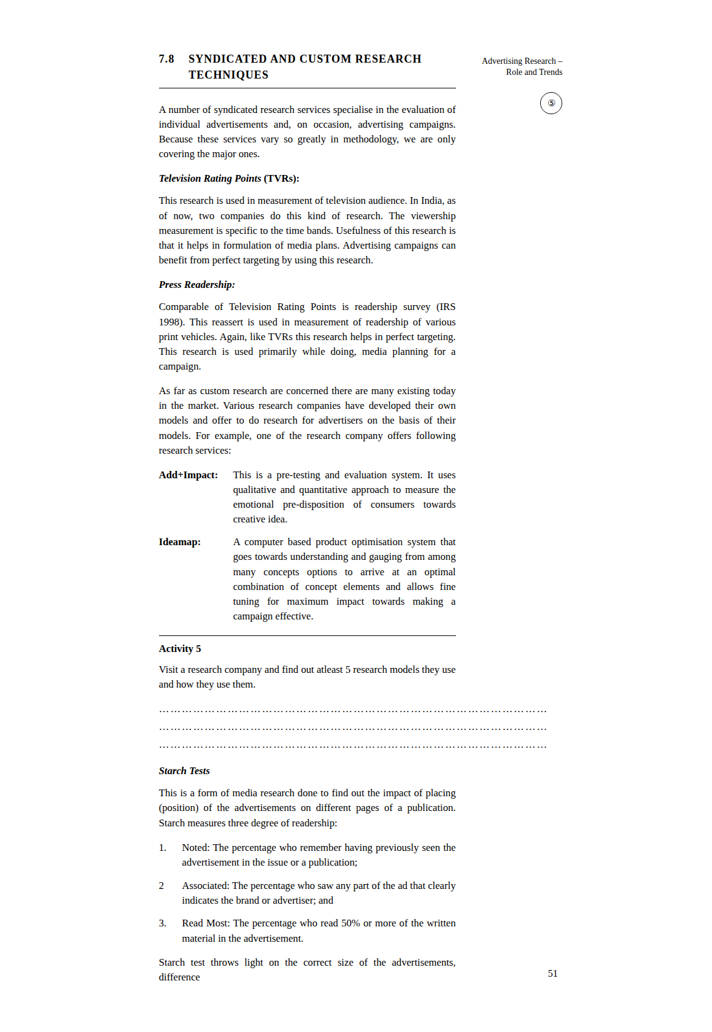7.8 SYNDICATED AND CUSTOM RESEARCH TECHNIQUES
A number of syndicated research services specialise in the evaluation of individual advertisements and, on occasion, advertising campaigns. Because these services vary so greatly in methodology, we are only covering the major ones.
Television Rating Points (TVRs):
This research is used in measurement of television audience. In India, as of now, two companies do this kind of research. The viewership measurement is specific to the time bands. Usefulness of this research is that it helps in formulation of media plans. Advertising campaigns can benefit from perfect targeting by using this research.
Press Readership:
Comparable of Television Rating Points is readership survey (IRS 1998). This reassert is used in measurement of readership of various print vehicles. Again, like TVRs this research helps in perfect targeting. This research is used primarily while doing, media planning for a campaign.
As far as custom research are concerned there are many existing today in the market. Various research companies have developed their own models and offer to do research for advertisers on the basis of their models. For example, one of the research company offers following research services:
Add+Impact:
This is a pre-testing and evaluation system. It uses qualitative and quantitative approach to measure the emotional pre-disposition of consumers towards creative idea.
Ideamap:
A computer based product optimisation system that goes towards understanding and gauging from among many concepts options to arrive at an optimal combination of concept elements and allows fine tuning for maximum impact towards making a campaign effective.
Activity 5
Visit a research company and find out atleast 5 research models they use and how they use them.
…………………………………………………………………………………………
…………………………………………………………………………………………
…………………………………………………………………………………………
Starch Tests
This is a form of media research done to find out the impact of placing (position) of the advertisements on different pages of a publication. Starch measures three degree of readership:
1. Noted: The percentage who remember having previously seen the advertisement in the issue or a publication;
2 Associated: The percentage who saw any part of the ad that clearly indicates the brand or advertiser; and
3. Read Most: The percentage who read 50% or more of the written material in the advertisement.
Starch test throws light on the correct size of the advertisements, difference
Advertising Research –
Role and Trends
⑤
51